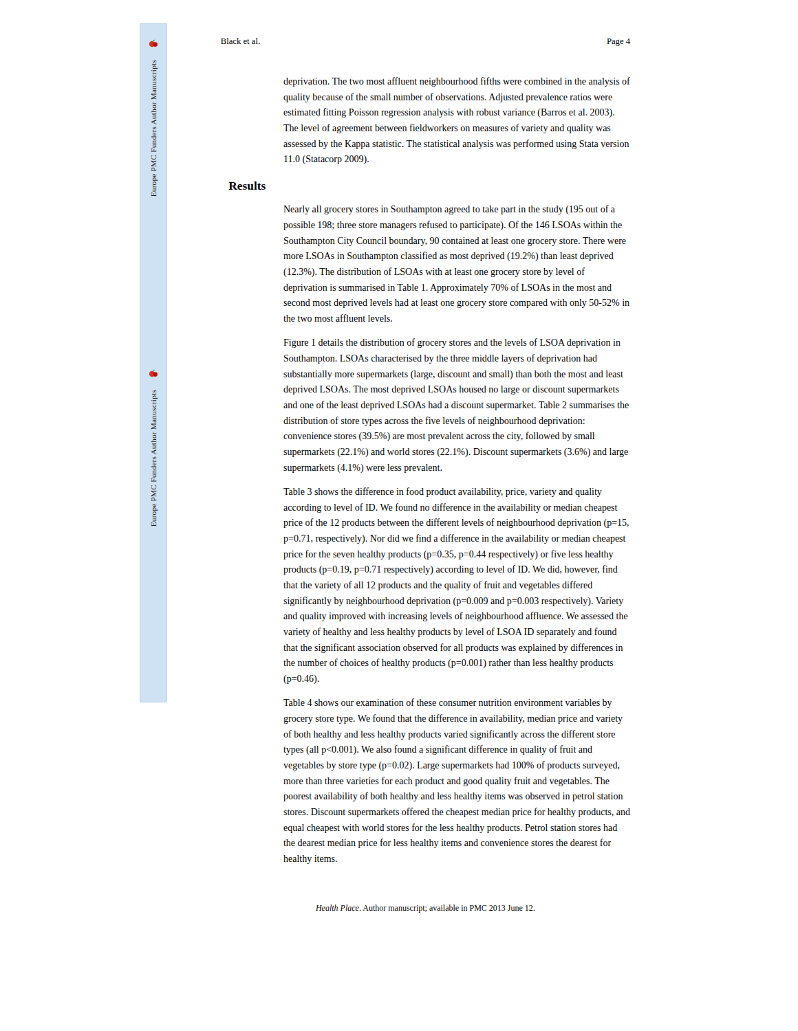Europe PMC Funders Author Manuscripts
Europe PMC Funders Author Manuscripts
Black et al. Page 4
deprivation. The two most affluent neighbourhood fifths were combined in the analysis of quality because of the small number of observations. Adjusted prevalence ratios were estimated fitting Poisson regression analysis with robust variance (Barros et al. 2003). The level of agreement between fieldworkers on measures of variety and quality was assessed by the Kappa statistic. The statistical analysis was performed using Stata version 11.0 (Statacorp 2009).
Results
Nearly all grocery stores in Southampton agreed to take part in the study (195 out of a possible 198; three store managers refused to participate). Of the 146 LSOAs within the Southampton City Council boundary, 90 contained at least one grocery store. There were more LSOAs in Southampton classified as most deprived (19.2%) than least deprived (12.3%). The distribution of LSOAs with at least one grocery store by level of deprivation is summarised in Table 1. Approximately 70% of LSOAs in the most and second most deprived levels had at least one grocery store compared with only 50-52% in the two most affluent levels.
Figure 1 details the distribution of grocery stores and the levels of LSOA deprivation in Southampton. LSOAs characterised by the three middle layers of deprivation had substantially more supermarkets (large, discount and small) than both the most and least deprived LSOAs. The most deprived LSOAs housed no large or discount supermarkets and one of the least deprived LSOAs had a discount supermarket. Table 2 summarises the distribution of store types across the five levels of neighbourhood deprivation: convenience stores (39.5%) are most prevalent across the city, followed by small supermarkets (22.1%) and world stores (22.1%). Discount supermarkets (3.6%) and large supermarkets (4.1%) were less prevalent.
Table 3 shows the difference in food product availability, price, variety and quality according to level of ID. We found no difference in the availability or median cheapest price of the 12 products between the different levels of neighbourhood deprivation (p=15, p=0.71, respectively). Nor did we find a difference in the availability or median cheapest price for the seven healthy products (p=0.35, p=0.44 respectively) or five less healthy products (p=0.19, p=0.71 respectively) according to level of ID. We did, however, find that the variety of all 12 products and the quality of fruit and vegetables differed significantly by neighbourhood deprivation (p=0.009 and p=0.003 respectively). Variety and quality improved with increasing levels of neighbourhood affluence. We assessed the variety of healthy and less healthy products by level of LSOA ID separately and found that the significant association observed for all products was explained by differences in the number of choices of healthy products (p=0.001) rather than less healthy products (p=0.46).
Table 4 shows our examination of these consumer nutrition environment variables by grocery store type. We found that the difference in availability, median price and variety of both healthy and less healthy products varied significantly across the different store types (all p<0.001). We also found a significant difference in quality of fruit and vegetables by store type (p=0.02). Large supermarkets had 100% of products surveyed, more than three varieties for each product and good quality fruit and vegetables. The poorest availability of both healthy and less healthy items was observed in petrol station stores. Discount supermarkets offered the cheapest median price for healthy products, and equal cheapest with world stores for the less healthy products. Petrol station stores had the dearest median price for less healthy items and convenience stores the dearest for healthy items.
Health Place. Author manuscript; available in PMC 2013 June 12.